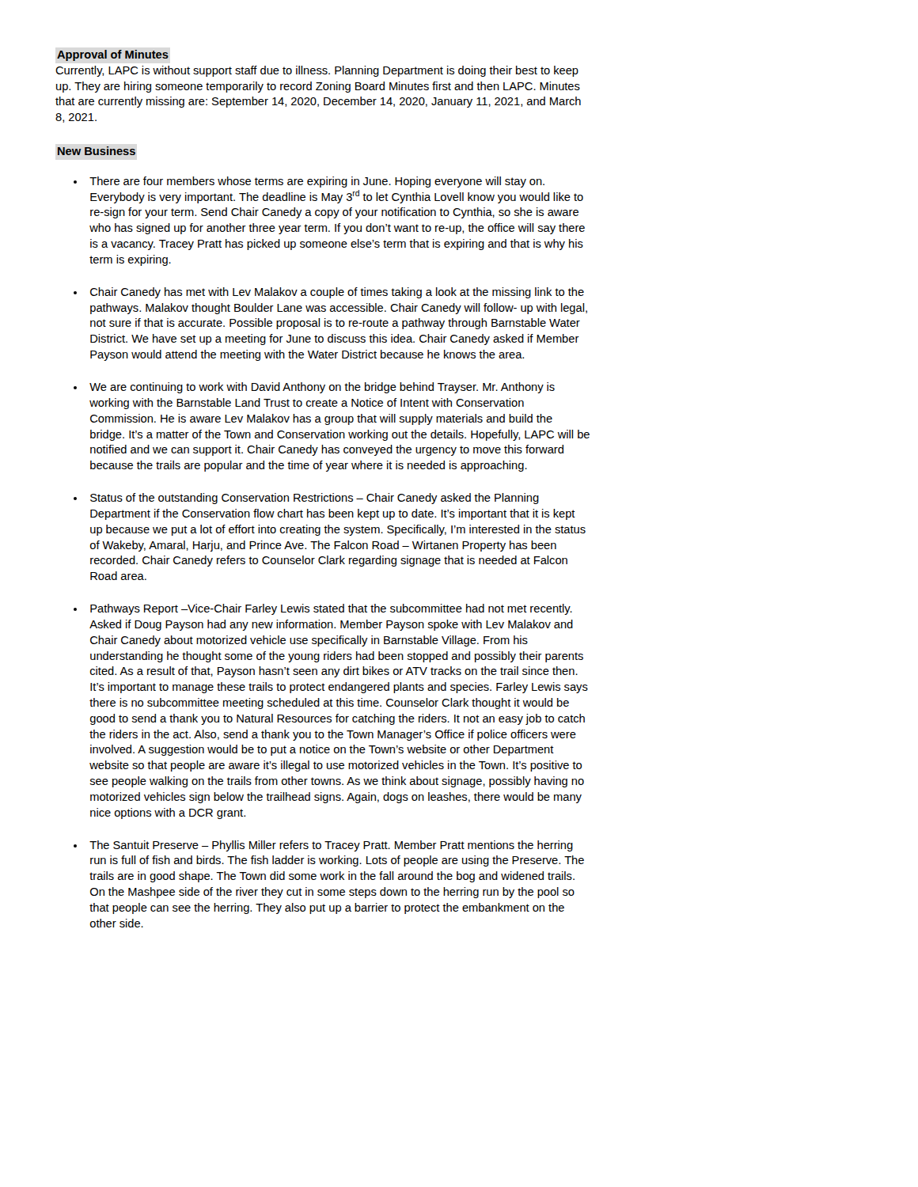Approval of Minutes
Currently, LAPC is without support staff due to illness. Planning Department is doing their best to keep up. They are hiring someone temporarily to record Zoning Board Minutes first and then LAPC. Minutes that are currently missing are: September 14, 2020, December 14, 2020, January 11, 2021, and March 8, 2021.
New Business
There are four members whose terms are expiring in June. Hoping everyone will stay on. Everybody is very important. The deadline is May 3rd to let Cynthia Lovell know you would like to re-sign for your term. Send Chair Canedy a copy of your notification to Cynthia, so she is aware who has signed up for another three year term. If you don’t want to re-up, the office will say there is a vacancy. Tracey Pratt has picked up someone else’s term that is expiring and that is why his term is expiring.
Chair Canedy has met with Lev Malakov a couple of times taking a look at the missing link to the pathways. Malakov thought Boulder Lane was accessible. Chair Canedy will follow- up with legal, not sure if that is accurate. Possible proposal is to re-route a pathway through Barnstable Water District. We have set up a meeting for June to discuss this idea. Chair Canedy asked if Member Payson would attend the meeting with the Water District because he knows the area.
We are continuing to work with David Anthony on the bridge behind Trayser. Mr. Anthony is working with the Barnstable Land Trust to create a Notice of Intent with Conservation Commission. He is aware Lev Malakov has a group that will supply materials and build the bridge. It’s a matter of the Town and Conservation working out the details. Hopefully, LAPC will be notified and we can support it. Chair Canedy has conveyed the urgency to move this forward because the trails are popular and the time of year where it is needed is approaching.
Status of the outstanding Conservation Restrictions – Chair Canedy asked the Planning Department if the Conservation flow chart has been kept up to date. It’s important that it is kept up because we put a lot of effort into creating the system. Specifically, I’m interested in the status of Wakeby, Amaral, Harju, and Prince Ave. The Falcon Road – Wirtanen Property has been recorded. Chair Canedy refers to Counselor Clark regarding signage that is needed at Falcon Road area.
Pathways Report –Vice-Chair Farley Lewis stated that the subcommittee had not met recently. Asked if Doug Payson had any new information. Member Payson spoke with Lev Malakov and Chair Canedy about motorized vehicle use specifically in Barnstable Village. From his understanding he thought some of the young riders had been stopped and possibly their parents cited. As a result of that, Payson hasn’t seen any dirt bikes or ATV tracks on the trail since then. It’s important to manage these trails to protect endangered plants and species. Farley Lewis says there is no subcommittee meeting scheduled at this time. Counselor Clark thought it would be good to send a thank you to Natural Resources for catching the riders. It not an easy job to catch the riders in the act. Also, send a thank you to the Town Manager’s Office if police officers were involved. A suggestion would be to put a notice on the Town’s website or other Department website so that people are aware it’s illegal to use motorized vehicles in the Town. It’s positive to see people walking on the trails from other towns. As we think about signage, possibly having no motorized vehicles sign below the trailhead signs. Again, dogs on leashes, there would be many nice options with a DCR grant.
The Santuit Preserve – Phyllis Miller refers to Tracey Pratt. Member Pratt mentions the herring run is full of fish and birds. The fish ladder is working. Lots of people are using the Preserve. The trails are in good shape. The Town did some work in the fall around the bog and widened trails. On the Mashpee side of the river they cut in some steps down to the herring run by the pool so that people can see the herring. They also put up a barrier to protect the embankment on the other side.